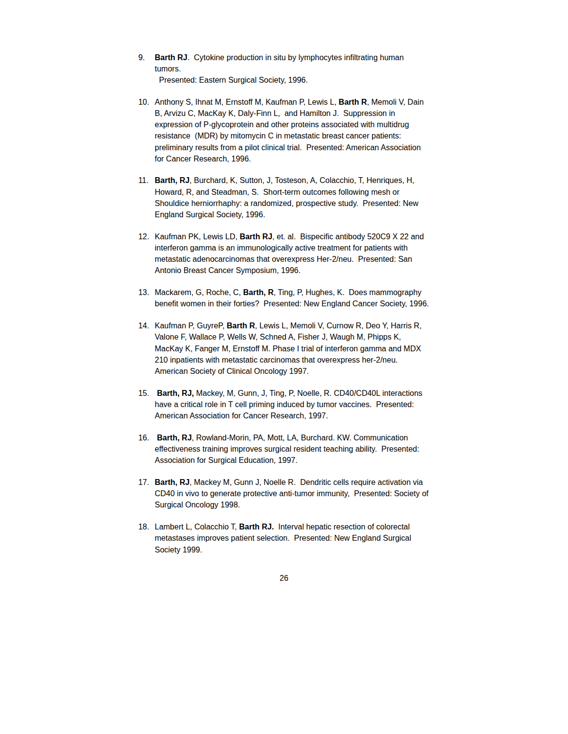9. Barth RJ. Cytokine production in situ by lymphocytes infiltrating human tumors.
Presented: Eastern Surgical Society, 1996.
10. Anthony S, Ihnat M, Ernstoff M, Kaufman P, Lewis L, Barth R, Memoli V, Dain B, Arvizu C, MacKay K, Daly-Finn L, and Hamilton J. Suppression in expression of P-glycoprotein and other proteins associated with multidrug resistance (MDR) by mitomycin C in metastatic breast cancer patients: preliminary results from a pilot clinical trial. Presented: American Association for Cancer Research, 1996.
11. Barth, RJ, Burchard, K, Sutton, J, Tosteson, A, Colacchio, T, Henriques, H, Howard, R, and Steadman, S. Short-term outcomes following mesh or Shouldice herniorrhaphy: a randomized, prospective study. Presented: New England Surgical Society, 1996.
12. Kaufman PK, Lewis LD, Barth RJ, et. al. Bispecific antibody 520C9 X 22 and interferon gamma is an immunologically active treatment for patients with metastatic adenocarcinomas that overexpress Her-2/neu. Presented: San Antonio Breast Cancer Symposium, 1996.
13. Mackarem, G, Roche, C, Barth, R, Ting, P, Hughes, K. Does mammography benefit women in their forties? Presented: New England Cancer Society, 1996.
14. Kaufman P, GuyreP, Barth R, Lewis L, Memoli V, Curnow R, Deo Y, Harris R, Valone F, Wallace P, Wells W, Schned A, Fisher J, Waugh M, Phipps K, MacKay K, Fanger M, Ernstoff M. Phase I trial of interferon gamma and MDX 210 inpatients with metastatic carcinomas that overexpress her-2/neu. American Society of Clinical Oncology 1997.
15. Barth, RJ, Mackey, M, Gunn, J, Ting, P, Noelle, R. CD40/CD40L interactions have a critical role in T cell priming induced by tumor vaccines. Presented: American Association for Cancer Research, 1997.
16. Barth, RJ, Rowland-Morin, PA, Mott, LA, Burchard. KW. Communication effectiveness training improves surgical resident teaching ability. Presented: Association for Surgical Education, 1997.
17. Barth, RJ, Mackey M, Gunn J, Noelle R. Dendritic cells require activation via CD40 in vivo to generate protective anti-tumor immunity, Presented: Society of Surgical Oncology 1998.
18. Lambert L, Colacchio T, Barth RJ. Interval hepatic resection of colorectal metastases improves patient selection. Presented: New England Surgical Society 1999.
26